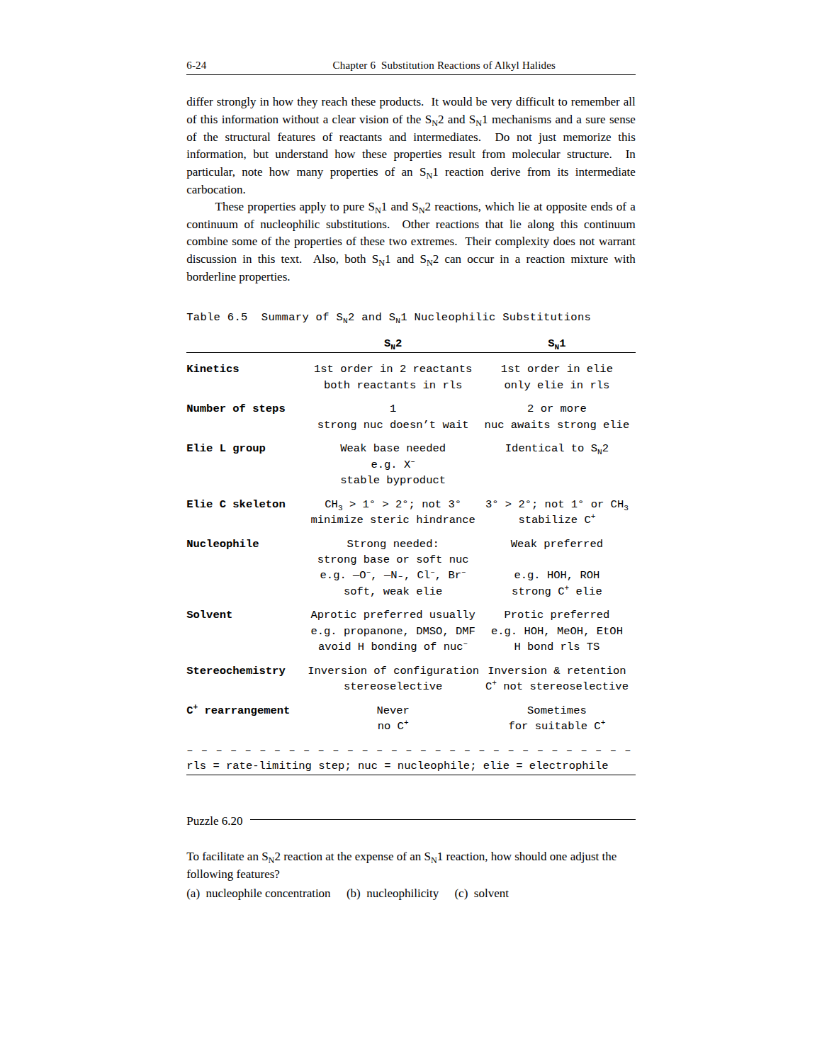6-24
Chapter 6 Substitution Reactions of Alkyl Halides
differ strongly in how they reach these products. It would be very difficult to remember all of this information without a clear vision of the SN2 and SN1 mechanisms and a sure sense of the structural features of reactants and intermediates. Do not just memorize this information, but understand how these properties result from molecular structure. In particular, note how many properties of an SN1 reaction derive from its intermediate carbocation.
These properties apply to pure SN1 and SN2 reactions, which lie at opposite ends of a continuum of nucleophilic substitutions. Other reactions that lie along this continuum combine some of the properties of these two extremes. Their complexity does not warrant discussion in this text. Also, both SN1 and SN2 can occur in a reaction mixture with borderline properties.
Table 6.5 Summary of SN2 and SN1 Nucleophilic Substitutions
| | S N 2 | S N 1 |
| --- | --- | --- |
| Kinetics | 1st order in 2 reactants both reactants in rls | 1st order in elie only elie in rls |
| Number of steps | 1 strong nuc doesn’t wait | 2 or more nuc awaits strong elie |
| Elie L group | Weak base needed e.g. X – stable byproduct | Identical to S N 2 |
| Elie C skeleton | CH 3 > 1° > 2°; not 3° minimize steric hindrance | 3° > 2°; not 1° or CH 3 stabilize C + |
| Nucleophile | Strong needed: strong base or soft nuc e.g. —O – , —N ₋ , Cl – , Br – soft, weak elie | Weak preferred e.g. HOH, ROH strong C + elie |
| Solvent | Aprotic preferred usually e.g. propanone, DMSO, DMF avoid H bonding of nuc – | Protic preferred e.g. HOH, MeOH, EtOH H bond rls TS |
| Stereochemistry | Inversion of configuration stereoselective | Inversion & retention C + not stereoselective |
| C + rearrangement | Never no C + | Sometimes for suitable C + |
| – – – – – – – – – – – – – – – – – – – – – – – – – – – – – – – – – – – – – – |
| rls = rate-limiting step; nuc = nucleophile; elie = electrophile |
Puzzle 6.20
To facilitate an SN2 reaction at the expense of an SN1 reaction, how should one adjust the following features?
(a) nucleophile concentration (b) nucleophilicity (c) solvent